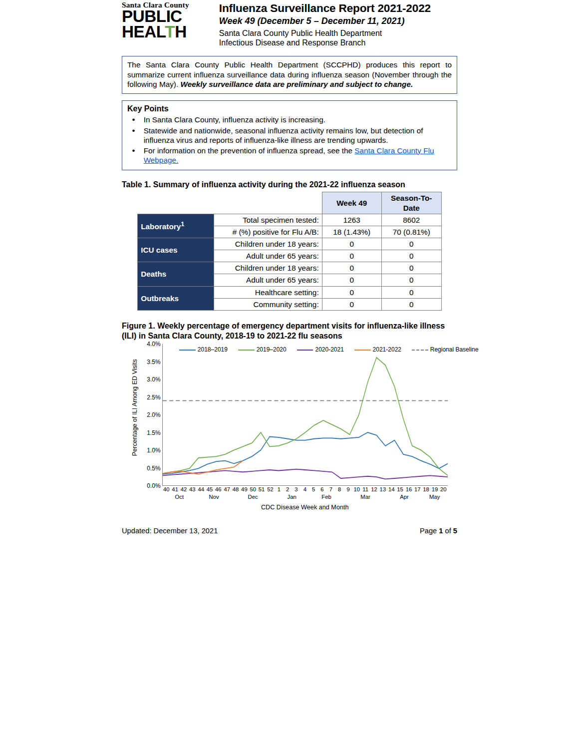Santa Clara County
PUBLIC
HEALTH
Influenza Surveillance Report 2021-2022
Week 49 (December 5 – December 11, 2021)
Santa Clara County Public Health Department
Infectious Disease and Response Branch
The Santa Clara County Public Health Department (SCCPHD) produces this report to summarize current influenza surveillance data during influenza season (November through the following May). Weekly surveillance data are preliminary and subject to change.
Key Points
In Santa Clara County, influenza activity is increasing.
Statewide and nationwide, seasonal influenza activity remains low, but detection of influenza virus and reports of influenza-like illness are trending upwards.
For information on the prevention of influenza spread, see the Santa Clara County Flu Webpage.
Table 1. Summary of influenza activity during the 2021-22 influenza season
| | | Week 49 | Season-To-Date |
| --- | --- | --- | --- |
| Laboratory 1 | Total specimen tested: | 1263 | 8602 |
| # (%) positive for Flu A/B: | 18 (1.43%) | 70 (0.81%) |
| ICU cases | Children under 18 years: | 0 | 0 |
| Adult under 65 years: | 0 | 0 |
| Deaths | Children under 18 years: | 0 | 0 |
| Adult under 65 years: | 0 | 0 |
| Outbreaks | Healthcare setting: | 0 | 0 |
| Community setting: | 0 | 0 |
Figure 1. Weekly percentage of emergency department visits for influenza-like illness (ILI) in Santa Clara County, 2018-19 to 2021-22 flu seasons
Percentage of ILI Among ED Visits
4.0% 3.5% 3.0% 2.5% 2.0% 1.5% 1.0% 0.5% 0.0%
2018–2019
2019–2020
2020-2021
2021-2022
Regional Baseline
404142434445464748495051521234567891011121314151617181920
Oct Nov Dec Jan Feb Mar Apr May
CDC Disease Week and Month
Updated: December 13, 2021
Page 1 of 5